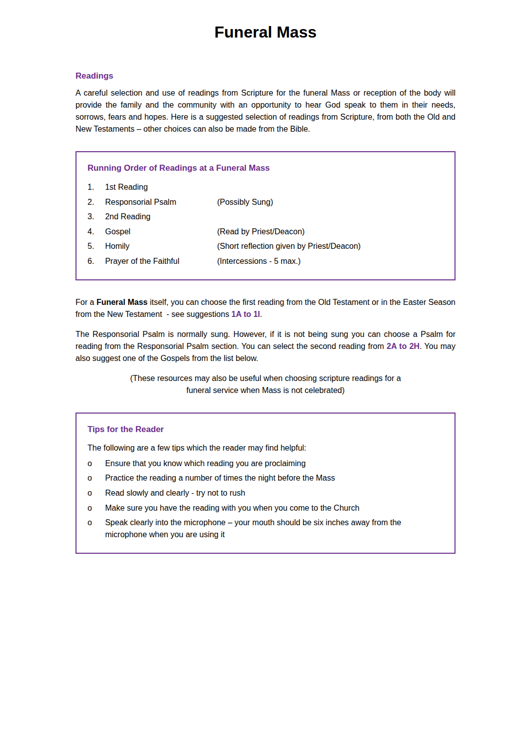Funeral Mass
Readings
A careful selection and use of readings from Scripture for the funeral Mass or reception of the body will provide the family and the community with an opportunity to hear God speak to them in their needs, sorrows, fears and hopes. Here is a suggested selection of readings from Scripture, from both the Old and New Testaments – other choices can also be made from the Bible.
Running Order of Readings at a Funeral Mass
1st Reading
Responsorial Psalm(Possibly Sung)
2nd Reading
Gospel(Read by Priest/Deacon)
Homily(Short reflection given by Priest/Deacon)
Prayer of the Faithful(Intercessions - 5 max.)
For a Funeral Mass itself, you can choose the first reading from the Old Testament or in the Easter Season from the New Testament - see suggestions 1A to 1I.
The Responsorial Psalm is normally sung. However, if it is not being sung you can choose a Psalm for reading from the Responsorial Psalm section. You can select the second reading from 2A to 2H. You may also suggest one of the Gospels from the list below.
(These resources may also be useful when choosing scripture readings for a
funeral service when Mass is not celebrated)
Tips for the Reader
The following are a few tips which the reader may find helpful:
Ensure that you know which reading you are proclaiming
Practice the reading a number of times the night before the Mass
Read slowly and clearly - try not to rush
Make sure you have the reading with you when you come to the Church
Speak clearly into the microphone – your mouth should be six inches away from the microphone when you are using it